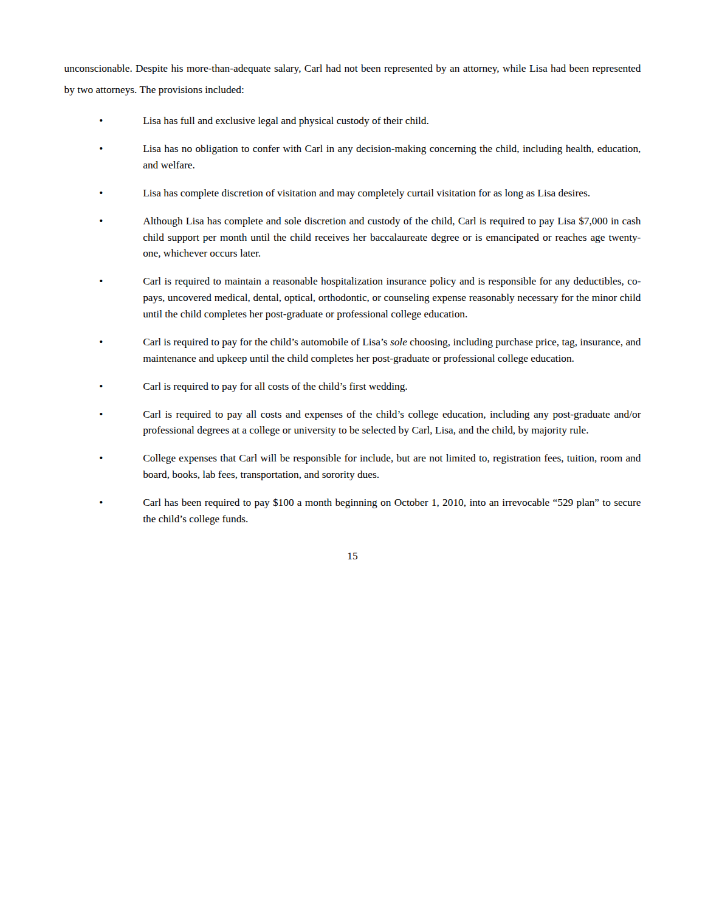unconscionable. Despite his more-than-adequate salary, Carl had not been represented by an attorney, while Lisa had been represented by two attorneys. The provisions included:
Lisa has full and exclusive legal and physical custody of their child.
Lisa has no obligation to confer with Carl in any decision-making concerning the child, including health, education, and welfare.
Lisa has complete discretion of visitation and may completely curtail visitation for as long as Lisa desires.
Although Lisa has complete and sole discretion and custody of the child, Carl is required to pay Lisa $7,000 in cash child support per month until the child receives her baccalaureate degree or is emancipated or reaches age twenty-one, whichever occurs later.
Carl is required to maintain a reasonable hospitalization insurance policy and is responsible for any deductibles, co-pays, uncovered medical, dental, optical, orthodontic, or counseling expense reasonably necessary for the minor child until the child completes her post-graduate or professional college education.
Carl is required to pay for the child’s automobile of Lisa’s sole choosing, including purchase price, tag, insurance, and maintenance and upkeep until the child completes her post-graduate or professional college education.
Carl is required to pay for all costs of the child’s first wedding.
Carl is required to pay all costs and expenses of the child’s college education, including any post-graduate and/or professional degrees at a college or university to be selected by Carl, Lisa, and the child, by majority rule.
College expenses that Carl will be responsible for include, but are not limited to, registration fees, tuition, room and board, books, lab fees, transportation, and sorority dues.
Carl has been required to pay $100 a month beginning on October 1, 2010, into an irrevocable “529 plan” to secure the child’s college funds.
15